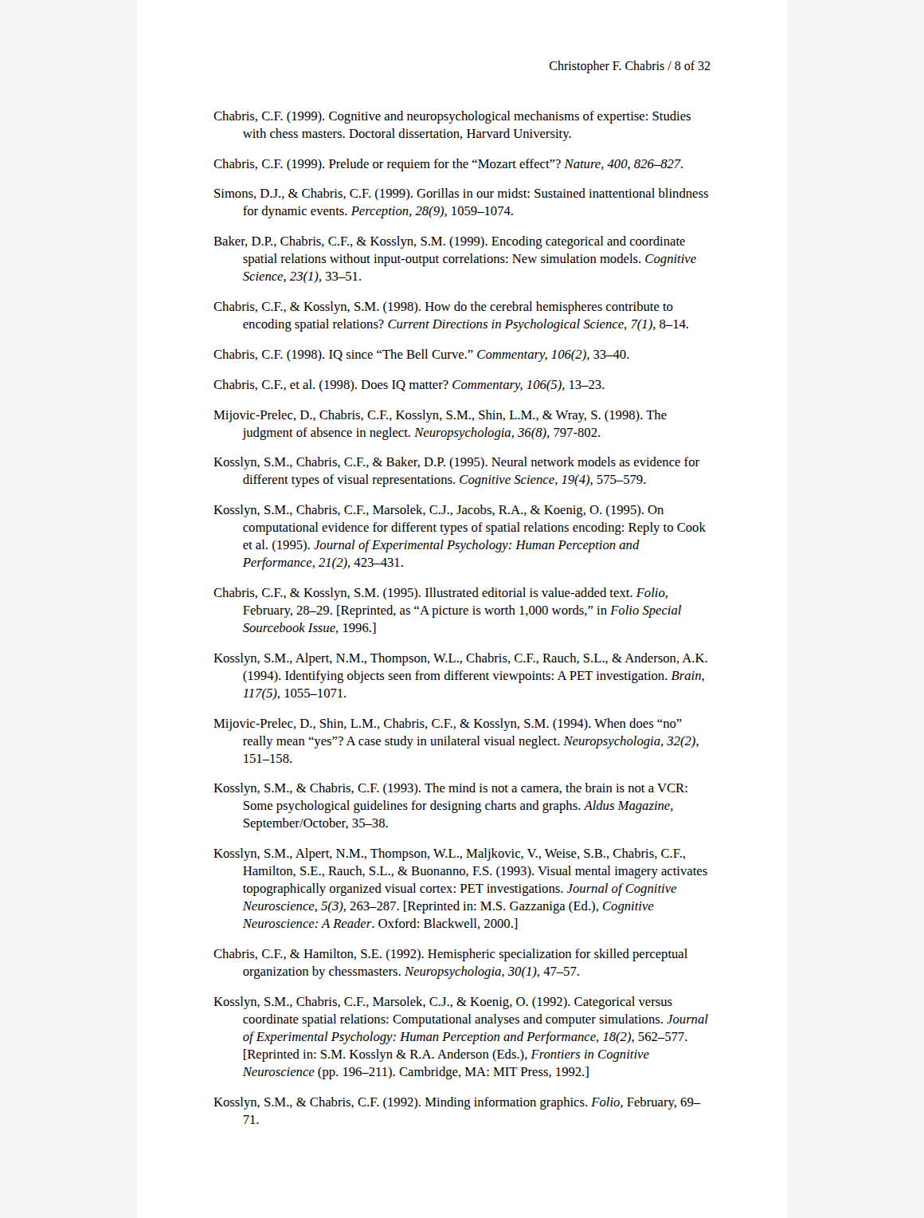Christopher F. Chabris / 8 of 32
Chabris, C.F. (1999). Cognitive and neuropsychological mechanisms of expertise: Studies with chess masters. Doctoral dissertation, Harvard University.
Chabris, C.F. (1999). Prelude or requiem for the “Mozart effect”? Nature, 400, 826–827.
Simons, D.J., & Chabris, C.F. (1999). Gorillas in our midst: Sustained inattentional blindness for dynamic events. Perception, 28(9), 1059–1074.
Baker, D.P., Chabris, C.F., & Kosslyn, S.M. (1999). Encoding categorical and coordinate spatial relations without input-output correlations: New simulation models. Cognitive Science, 23(1), 33–51.
Chabris, C.F., & Kosslyn, S.M. (1998). How do the cerebral hemispheres contribute to encoding spatial relations? Current Directions in Psychological Science, 7(1), 8–14.
Chabris, C.F. (1998). IQ since “The Bell Curve.” Commentary, 106(2), 33–40.
Chabris, C.F., et al. (1998). Does IQ matter? Commentary, 106(5), 13–23.
Mijovic-Prelec, D., Chabris, C.F., Kosslyn, S.M., Shin, L.M., & Wray, S. (1998). The judgment of absence in neglect. Neuropsychologia, 36(8), 797-802.
Kosslyn, S.M., Chabris, C.F., & Baker, D.P. (1995). Neural network models as evidence for different types of visual representations. Cognitive Science, 19(4), 575–579.
Kosslyn, S.M., Chabris, C.F., Marsolek, C.J., Jacobs, R.A., & Koenig, O. (1995). On computational evidence for different types of spatial relations encoding: Reply to Cook et al. (1995). Journal of Experimental Psychology: Human Perception and Performance, 21(2), 423–431.
Chabris, C.F., & Kosslyn, S.M. (1995). Illustrated editorial is value-added text. Folio, February, 28–29. [Reprinted, as “A picture is worth 1,000 words,” in Folio Special Sourcebook Issue, 1996.]
Kosslyn, S.M., Alpert, N.M., Thompson, W.L., Chabris, C.F., Rauch, S.L., & Anderson, A.K. (1994). Identifying objects seen from different viewpoints: A PET investigation. Brain, 117(5), 1055–1071.
Mijovic-Prelec, D., Shin, L.M., Chabris, C.F., & Kosslyn, S.M. (1994). When does “no” really mean “yes”? A case study in unilateral visual neglect. Neuropsychologia, 32(2), 151–158.
Kosslyn, S.M., & Chabris, C.F. (1993). The mind is not a camera, the brain is not a VCR: Some psychological guidelines for designing charts and graphs. Aldus Magazine, September/October, 35–38.
Kosslyn, S.M., Alpert, N.M., Thompson, W.L., Maljkovic, V., Weise, S.B., Chabris, C.F., Hamilton, S.E., Rauch, S.L., & Buonanno, F.S. (1993). Visual mental imagery activates topographically organized visual cortex: PET investigations. Journal of Cognitive Neuroscience, 5(3), 263–287. [Reprinted in: M.S. Gazzaniga (Ed.), Cognitive Neuroscience: A Reader. Oxford: Blackwell, 2000.]
Chabris, C.F., & Hamilton, S.E. (1992). Hemispheric specialization for skilled perceptual organization by chessmasters. Neuropsychologia, 30(1), 47–57.
Kosslyn, S.M., Chabris, C.F., Marsolek, C.J., & Koenig, O. (1992). Categorical versus coordinate spatial relations: Computational analyses and computer simulations. Journal of Experimental Psychology: Human Perception and Performance, 18(2), 562–577. [Reprinted in: S.M. Kosslyn & R.A. Anderson (Eds.), Frontiers in Cognitive Neuroscience (pp. 196–211). Cambridge, MA: MIT Press, 1992.]
Kosslyn, S.M., & Chabris, C.F. (1992). Minding information graphics. Folio, February, 69–71.